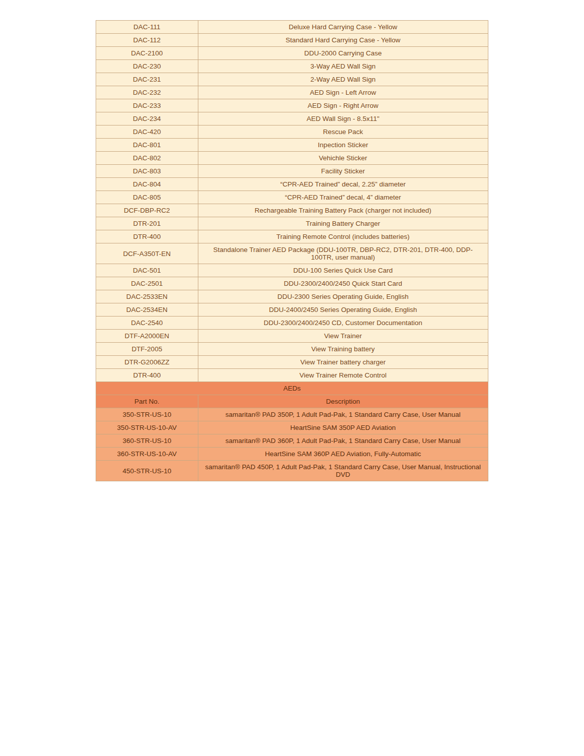| DAC-111 | Deluxe Hard Carrying Case - Yellow |
| DAC-112 | Standard Hard Carrying Case - Yellow |
| DAC-2100 | DDU-2000 Carrying Case |
| DAC-230 | 3-Way AED Wall Sign |
| DAC-231 | 2-Way AED Wall Sign |
| DAC-232 | AED Sign - Left Arrow |
| DAC-233 | AED Sign - Right Arrow |
| DAC-234 | AED Wall Sign - 8.5x11" |
| DAC-420 | Rescue Pack |
| DAC-801 | Inpection Sticker |
| DAC-802 | Vehichle Sticker |
| DAC-803 | Facility Sticker |
| DAC-804 | “CPR-AED Trained” decal, 2.25” diameter |
| DAC-805 | “CPR-AED Trained” decal, 4” diameter |
| DCF-DBP-RC2 | Rechargeable Training Battery Pack (charger not included) |
| DTR-201 | Training Battery Charger |
| DTR-400 | Training Remote Control (includes batteries) |
| DCF-A350T-EN | Standalone Trainer AED Package (DDU-100TR, DBP-RC2, DTR-201, DTR-400, DDP-100TR, user manual) |
| DAC-501 | DDU-100 Series Quick Use Card |
| DAC-2501 | DDU-2300/2400/2450 Quick Start Card |
| DAC-2533EN | DDU-2300 Series Operating Guide, English |
| DAC-2534EN | DDU-2400/2450 Series Operating Guide, English |
| DAC-2540 | DDU-2300/2400/2450 CD, Customer Documentation |
| DTF-A2000EN | View Trainer |
| DTF-2005 | View Training battery |
| DTR-G2006ZZ | View Trainer battery charger |
| DTR-400 | View Trainer Remote Control |
| AEDs |
| Part No. | Description |
| 350-STR-US-10 | samaritan® PAD 350P, 1 Adult Pad-Pak, 1 Standard Carry Case, User Manual |
| 350-STR-US-10-AV | HeartSine SAM 350P AED Aviation |
| 360-STR-US-10 | samaritan® PAD 360P, 1 Adult Pad-Pak, 1 Standard Carry Case, User Manual |
| 360-STR-US-10-AV | HeartSine SAM 360P AED Aviation, Fully-Automatic |
| 450-STR-US-10 | samaritan® PAD 450P, 1 Adult Pad-Pak, 1 Standard Carry Case, User Manual, Instructional DVD |